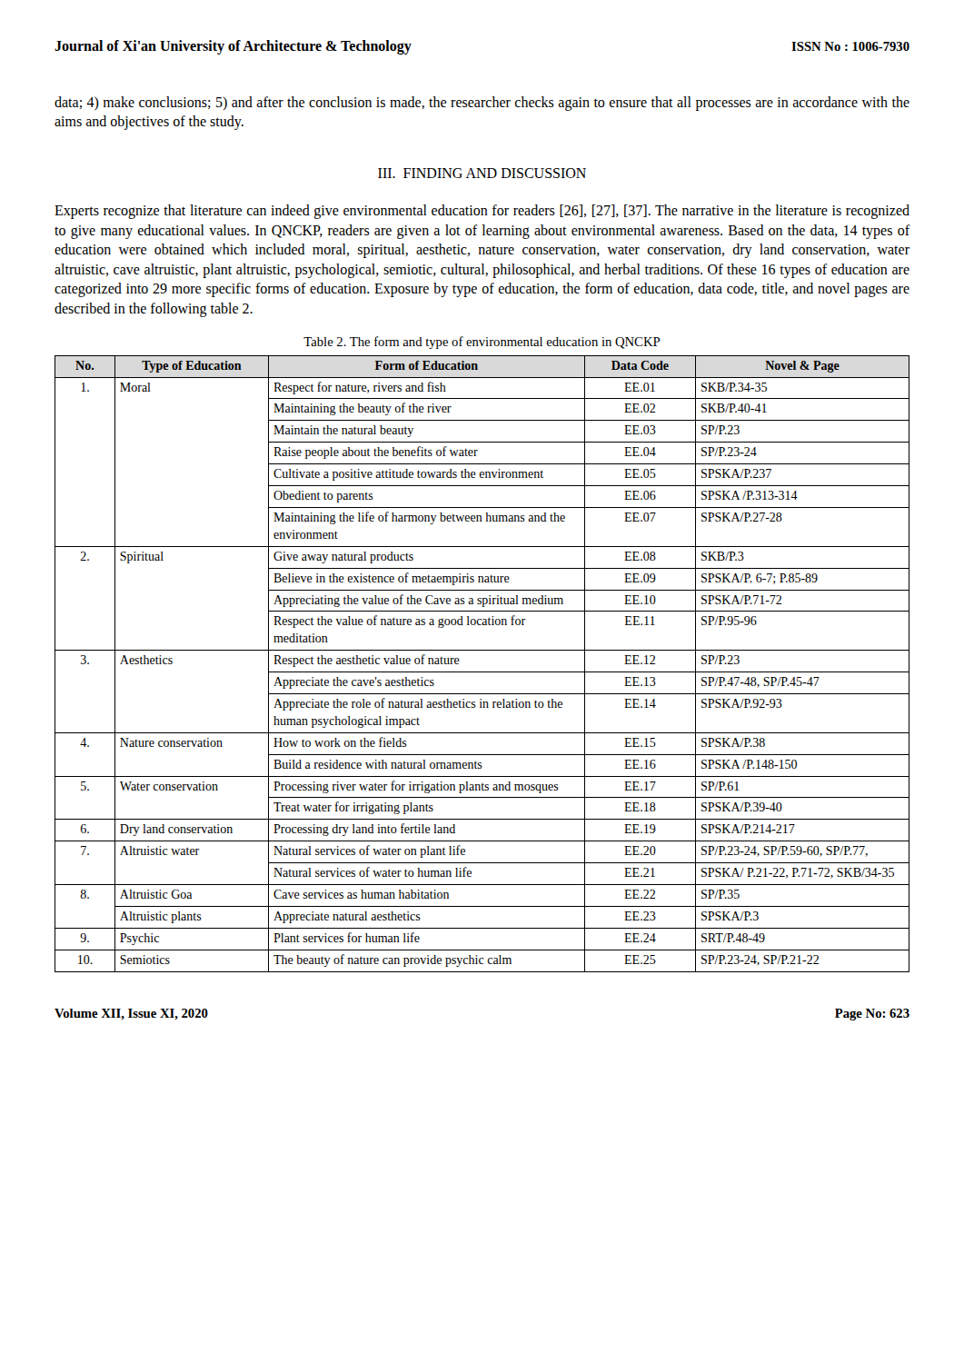Journal of Xi'an University of Architecture & Technology
ISSN No : 1006-7930
data; 4) make conclusions; 5) and after the conclusion is made, the researcher checks again to ensure that all processes are in accordance with the aims and objectives of the study.
III. FINDING AND DISCUSSION
Experts recognize that literature can indeed give environmental education for readers [26], [27], [37]. The narrative in the literature is recognized to give many educational values. In QNCKP, readers are given a lot of learning about environmental awareness. Based on the data, 14 types of education were obtained which included moral, spiritual, aesthetic, nature conservation, water conservation, dry land conservation, water altruistic, cave altruistic, plant altruistic, psychological, semiotic, cultural, philosophical, and herbal traditions. Of these 16 types of education are categorized into 29 more specific forms of education. Exposure by type of education, the form of education, data code, title, and novel pages are described in the following table 2.
Table 2. The form and type of environmental education in QNCKP
| No. | Type of Education | Form of Education | Data Code | Novel & Page |
| --- | --- | --- | --- | --- |
| 1. | Moral | Respect for nature, rivers and fish | EE.01 | SKB/P.34-35 |
| Maintaining the beauty of the river | EE.02 | SKB/P.40-41 |
| Maintain the natural beauty | EE.03 | SP/P.23 |
| Raise people about the benefits of water | EE.04 | SP/P.23-24 |
| Cultivate a positive attitude towards the environment | EE.05 | SPSKA/P.237 |
| Obedient to parents | EE.06 | SPSKA /P.313-314 |
| Maintaining the life of harmony between humans and the environment | EE.07 | SPSKA/P.27-28 |
| 2. | Spiritual | Give away natural products | EE.08 | SKB/P.3 |
| Believe in the existence of metaempiris nature | EE.09 | SPSKA/P. 6-7; P.85-89 |
| Appreciating the value of the Cave as a spiritual medium | EE.10 | SPSKA/P.71-72 |
| Respect the value of nature as a good location for meditation | EE.11 | SP/P.95-96 |
| 3. | Aesthetics | Respect the aesthetic value of nature | EE.12 | SP/P.23 |
| Appreciate the cave's aesthetics | EE.13 | SP/P.47-48, SP/P.45-47 |
| Appreciate the role of natural aesthetics in relation to the human psychological impact | EE.14 | SPSKA/P.92-93 |
| 4. | Nature conservation | How to work on the fields | EE.15 | SPSKA/P.38 |
| Build a residence with natural ornaments | EE.16 | SPSKA /P.148-150 |
| 5. | Water conservation | Processing river water for irrigation plants and mosques | EE.17 | SP/P.61 |
| Treat water for irrigating plants | EE.18 | SPSKA/P.39-40 |
| 6. | Dry land conservation | Processing dry land into fertile land | EE.19 | SPSKA/P.214-217 |
| 7. | Altruistic water | Natural services of water on plant life | EE.20 | SP/P.23-24, SP/P.59-60, SP/P.77, |
| Natural services of water to human life | EE.21 | SPSKA/ P.21-22, P.71-72, SKB/34-35 |
| 8. | Altruistic Goa | Cave services as human habitation | EE.22 | SP/P.35 |
| Altruistic plants | Appreciate natural aesthetics | EE.23 | SPSKA/P.3 |
| 9. | Psychic | Plant services for human life | EE.24 | SRT/P.48-49 |
| 10. | Semiotics | The beauty of nature can provide psychic calm | EE.25 | SP/P.23-24, SP/P.21-22 |
Volume XII, Issue XI, 2020
Page No: 623